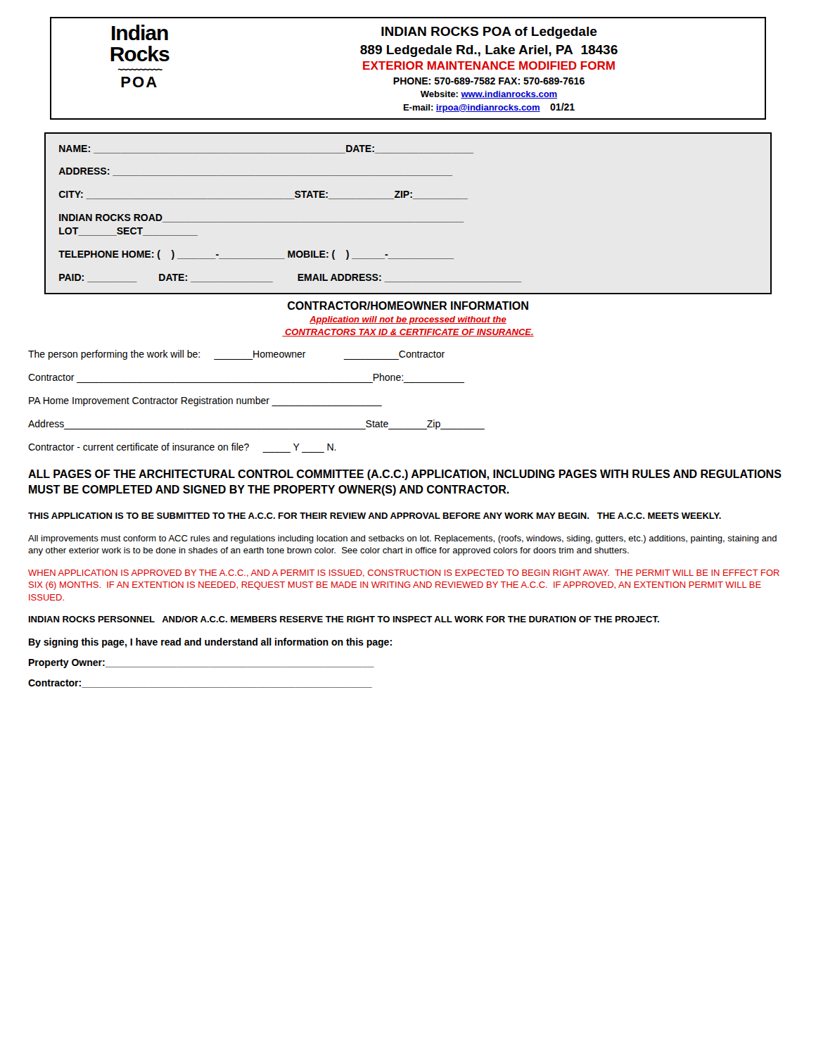Indian
Rocks
~~~~~~~~~~
POA
INDIAN ROCKS POA of Ledgedale
889 Ledgedale Rd., Lake Ariel, PA 18436
EXTERIOR MAINTENANCE MODIFIED FORM
PHONE: 570-689-7582 FAX: 570-689-7616
Website: www.indianrocks.com
E-mail: irpoa@indianrocks.com 01/21
NAME: ______________________________________________DATE:__________________
ADDRESS: ______________________________________________________________
CITY: ______________________________________STATE:____________ZIP:__________
INDIAN ROCKS ROAD_______________________________________________________
LOT_______SECT__________
TELEPHONE HOME: ( ) _______-____________ MOBILE: ( ) ______-____________
PAID: _________ DATE: _______________ EMAIL ADDRESS: _________________________
CONTRACTOR/HOMEOWNER INFORMATION
Application will not be processed without the
CONTRACTORS TAX ID & CERTIFICATE OF INSURANCE.
The person performing the work will be: _______Homeowner __________Contractor
Contractor ______________________________________________________Phone:___________
PA Home Improvement Contractor Registration number ____________________
Address_______________________________________________________State_______Zip________
Contractor - current certificate of insurance on file? _____ Y ____ N.
ALL PAGES OF THE ARCHITECTURAL CONTROL COMMITTEE (A.C.C.) APPLICATION, INCLUDING PAGES WITH RULES AND REGULATIONS MUST BE COMPLETED AND SIGNED BY THE PROPERTY OWNER(S) AND CONTRACTOR.
THIS APPLICATION IS TO BE SUBMITTED TO THE A.C.C. FOR THEIR REVIEW AND APPROVAL BEFORE ANY WORK MAY BEGIN. THE A.C.C. MEETS WEEKLY.
All improvements must conform to ACC rules and regulations including location and setbacks on lot. Replacements, (roofs, windows, siding, gutters, etc.) additions, painting, staining and any other exterior work is to be done in shades of an earth tone brown color. See color chart in office for approved colors for doors trim and shutters.
WHEN APPLICATION IS APPROVED BY THE A.C.C., AND A PERMIT IS ISSUED, CONSTRUCTION IS EXPECTED TO BEGIN RIGHT AWAY. THE PERMIT WILL BE IN EFFECT FOR SIX (6) MONTHS. IF AN EXTENTION IS NEEDED, REQUEST MUST BE MADE IN WRITING AND REVIEWED BY THE A.C.C. IF APPROVED, AN EXTENTION PERMIT WILL BE ISSUED.
INDIAN ROCKS PERSONNEL AND/OR A.C.C. MEMBERS RESERVE THE RIGHT TO INSPECT ALL WORK FOR THE DURATION OF THE PROJECT.
By signing this page, I have read and understand all information on this page:
Property Owner:_________________________________________________
Contractor:_____________________________________________________